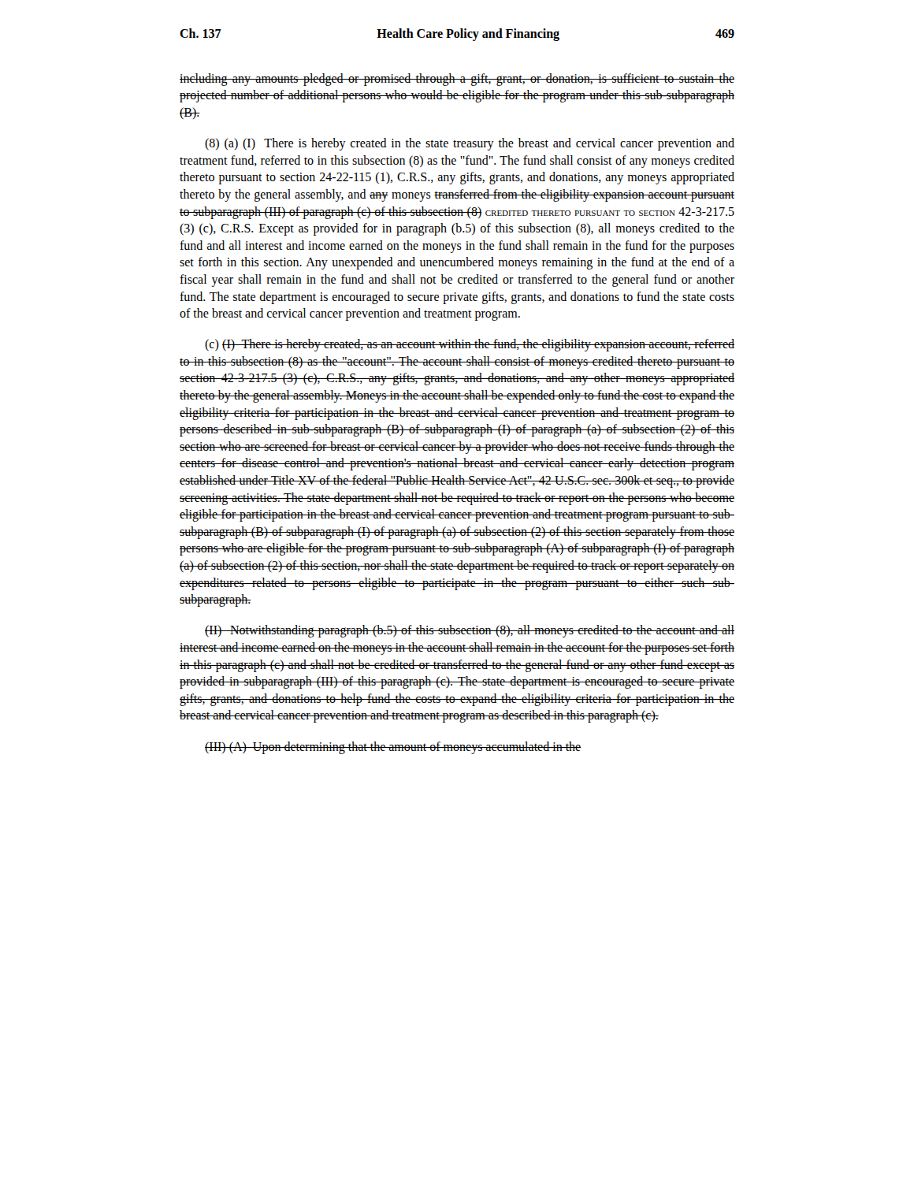Ch. 137 Health Care Policy and Financing 469
including any amounts pledged or promised through a gift, grant, or donation, is sufficient to sustain the projected number of additional persons who would be eligible for the program under this sub-subparagraph (B).
(8) (a) (I) There is hereby created in the state treasury the breast and cervical cancer prevention and treatment fund, referred to in this subsection (8) as the "fund". The fund shall consist of any moneys credited thereto pursuant to section 24-22-115 (1), C.R.S., any gifts, grants, and donations, any moneys appropriated thereto by the general assembly, and any moneys transferred from the eligibility expansion account pursuant to subparagraph (III) of paragraph (c) of this subsection (8) credited thereto pursuant to section 42-3-217.5 (3) (c), C.R.S. Except as provided for in paragraph (b.5) of this subsection (8), all moneys credited to the fund and all interest and income earned on the moneys in the fund shall remain in the fund for the purposes set forth in this section. Any unexpended and unencumbered moneys remaining in the fund at the end of a fiscal year shall remain in the fund and shall not be credited or transferred to the general fund or another fund. The state department is encouraged to secure private gifts, grants, and donations to fund the state costs of the breast and cervical cancer prevention and treatment program.
(c) (I) There is hereby created, as an account within the fund, the eligibility expansion account, referred to in this subsection (8) as the "account". The account shall consist of moneys credited thereto pursuant to section 42-3-217.5 (3) (c), C.R.S., any gifts, grants, and donations, and any other moneys appropriated thereto by the general assembly. Moneys in the account shall be expended only to fund the cost to expand the eligibility criteria for participation in the breast and cervical cancer prevention and treatment program to persons described in sub-subparagraph (B) of subparagraph (I) of paragraph (a) of subsection (2) of this section who are screened for breast or cervical cancer by a provider who does not receive funds through the centers for disease control and prevention's national breast and cervical cancer early detection program established under Title XV of the federal "Public Health Service Act", 42 U.S.C. sec. 300k et seq., to provide screening activities. The state department shall not be required to track or report on the persons who become eligible for participation in the breast and cervical cancer prevention and treatment program pursuant to sub-subparagraph (B) of subparagraph (I) of paragraph (a) of subsection (2) of this section separately from those persons who are eligible for the program pursuant to sub-subparagraph (A) of subparagraph (I) of paragraph (a) of subsection (2) of this section, nor shall the state department be required to track or report separately on expenditures related to persons eligible to participate in the program pursuant to either such sub-subparagraph.
(II) Notwithstanding paragraph (b.5) of this subsection (8), all moneys credited to the account and all interest and income earned on the moneys in the account shall remain in the account for the purposes set forth in this paragraph (c) and shall not be credited or transferred to the general fund or any other fund except as provided in subparagraph (III) of this paragraph (c). The state department is encouraged to secure private gifts, grants, and donations to help fund the costs to expand the eligibility criteria for participation in the breast and cervical cancer prevention and treatment program as described in this paragraph (c).
(III) (A) Upon determining that the amount of moneys accumulated in the